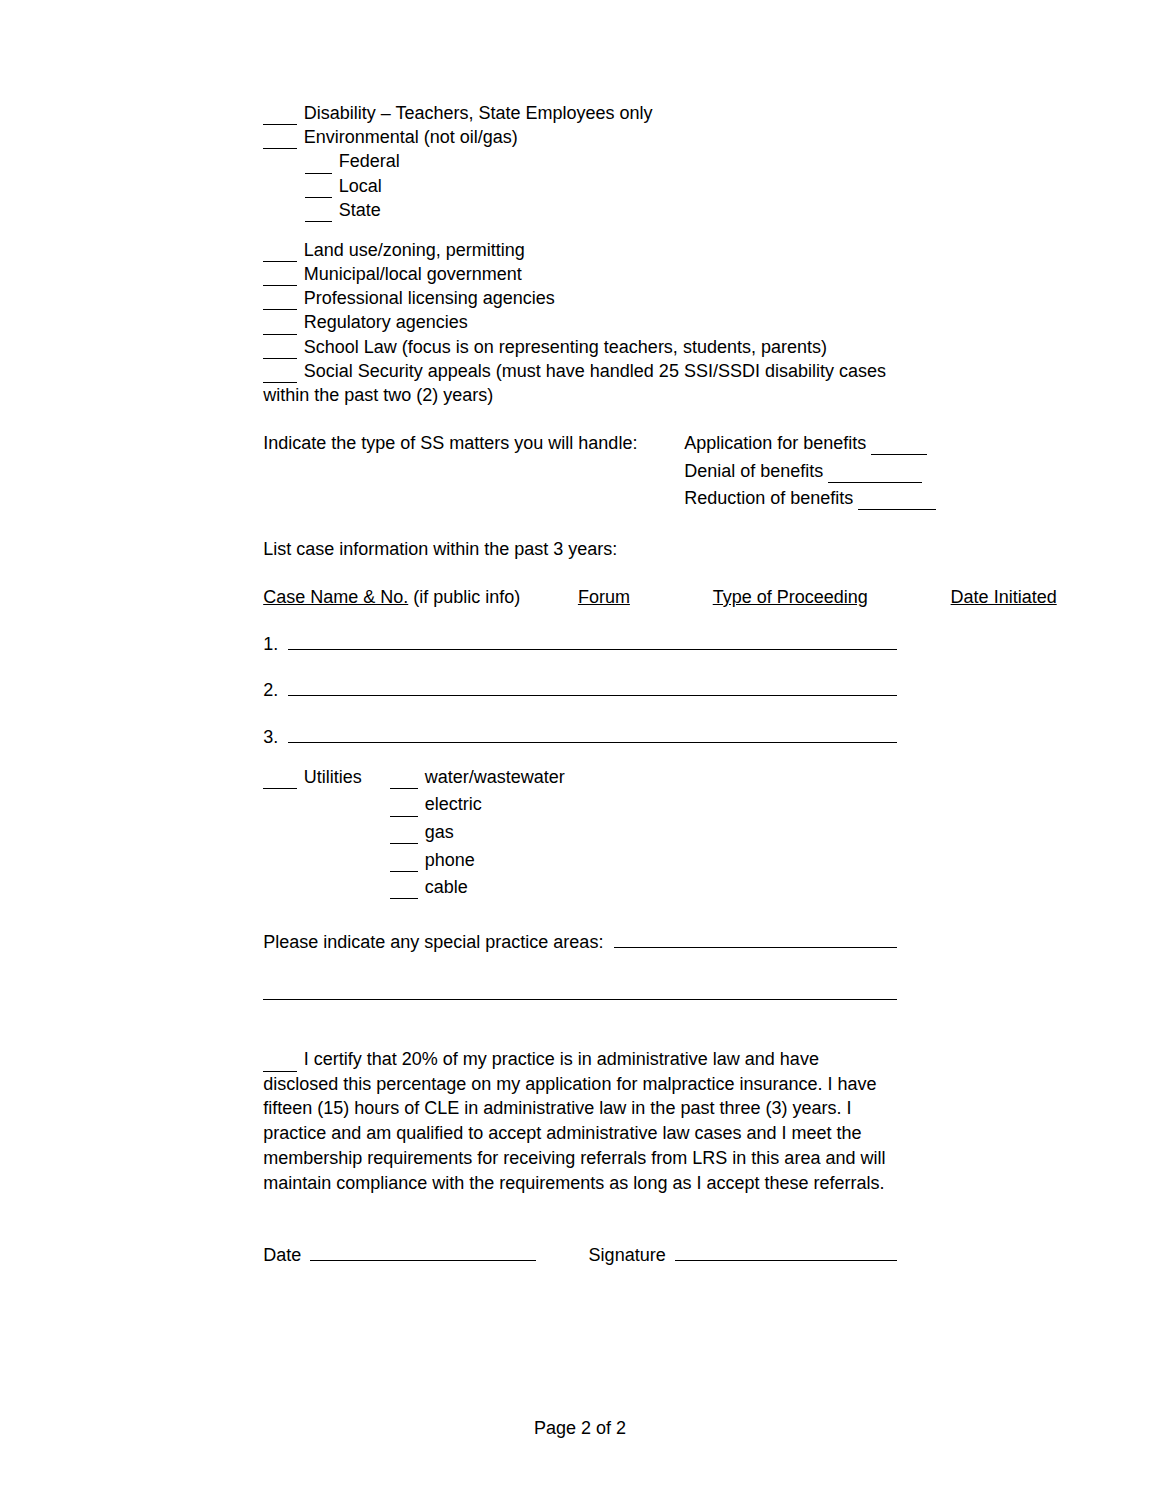Disability – Teachers, State Employees only
Environmental (not oil/gas)
Federal
Local
State
Land use/zoning, permitting
Municipal/local government
Professional licensing agencies
Regulatory agencies
School Law (focus is on representing teachers, students, parents)
Social Security appeals (must have handled 25 SSI/SSDI disability cases within the past two (2) years)
Indicate the type of SS matters you will handle:
Application for benefits
Denial of benefits
Reduction of benefits
List case information within the past 3 years:
Case Name & No. (if public info)
Forum
Type of Proceeding
Date Initiated
1.
2.
3.
Utilities
water/wastewater
electric
gas
phone
cable
Please indicate any special practice areas:
I certify that 20% of my practice is in administrative law and have disclosed this percentage on my application for malpractice insurance. I have fifteen (15) hours of CLE in administrative law in the past three (3) years. I practice and am qualified to accept administrative law cases and I meet the membership requirements for receiving referrals from LRS in this area and will maintain compliance with the requirements as long as I accept these referrals.
Date
Signature
Page 2 of 2